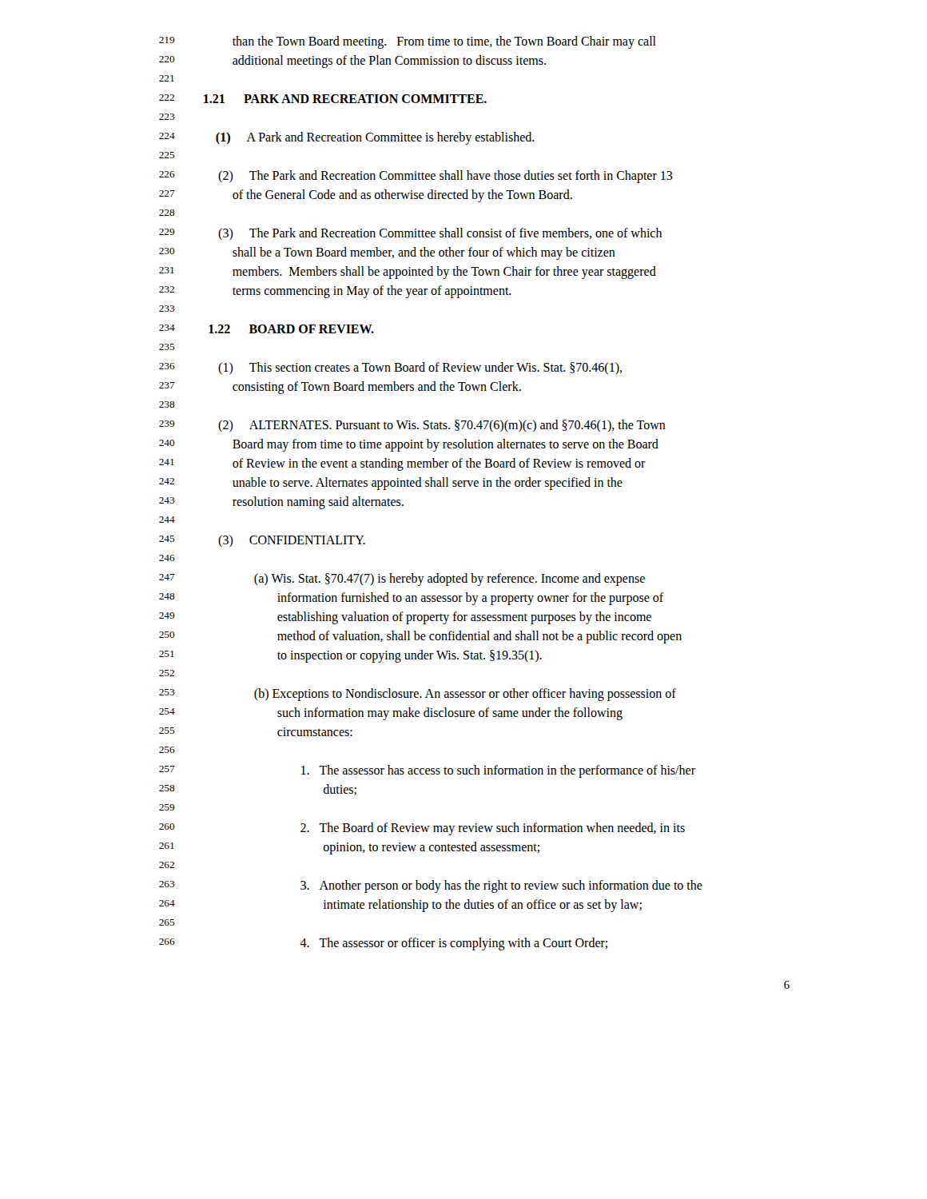| 219 | than the Town Board meeting. From time to time, the Town Board Chair may call |
| 220 | additional meetings of the Plan Commission to discuss items. |
| 221 | |
| 222 | 1.21 PARK AND RECREATION COMMITTEE. |
| 223 | |
| 224 | (1) A Park and Recreation Committee is hereby established. |
| 225 | |
| 226 | (2) The Park and Recreation Committee shall have those duties set forth in Chapter 13 |
| 227 | of the General Code and as otherwise directed by the Town Board. |
| 228 | |
| 229 | (3) The Park and Recreation Committee shall consist of five members, one of which |
| 230 | shall be a Town Board member, and the other four of which may be citizen |
| 231 | members. Members shall be appointed by the Town Chair for three year staggered |
| 232 | terms commencing in May of the year of appointment. |
| 233 | |
| 234 | 1.22 BOARD OF REVIEW. |
| 235 | |
| 236 | (1) This section creates a Town Board of Review under Wis. Stat. §70.46(1), |
| 237 | consisting of Town Board members and the Town Clerk. |
| 238 | |
| 239 | (2) ALTERNATES. Pursuant to Wis. Stats. §70.47(6)(m)(c) and §70.46(1), the Town |
| 240 | Board may from time to time appoint by resolution alternates to serve on the Board |
| 241 | of Review in the event a standing member of the Board of Review is removed or |
| 242 | unable to serve. Alternates appointed shall serve in the order specified in the |
| 243 | resolution naming said alternates. |
| 244 | |
| 245 | (3) CONFIDENTIALITY. |
| 246 | |
| 247 | (a) Wis. Stat. §70.47(7) is hereby adopted by reference. Income and expense |
| 248 | information furnished to an assessor by a property owner for the purpose of |
| 249 | establishing valuation of property for assessment purposes by the income |
| 250 | method of valuation, shall be confidential and shall not be a public record open |
| 251 | to inspection or copying under Wis. Stat. §19.35(1). |
| 252 | |
| 253 | (b) Exceptions to Nondisclosure. An assessor or other officer having possession of |
| 254 | such information may make disclosure of same under the following |
| 255 | circumstances: |
| 256 | |
| 257 | 1. The assessor has access to such information in the performance of his/her |
| 258 | duties; |
| 259 | |
| 260 | 2. The Board of Review may review such information when needed, in its |
| 261 | opinion, to review a contested assessment; |
| 262 | |
| 263 | 3. Another person or body has the right to review such information due to the |
| 264 | intimate relationship to the duties of an office or as set by law; |
| 265 | |
| 266 | 4. The assessor or officer is complying with a Court Order; |
6